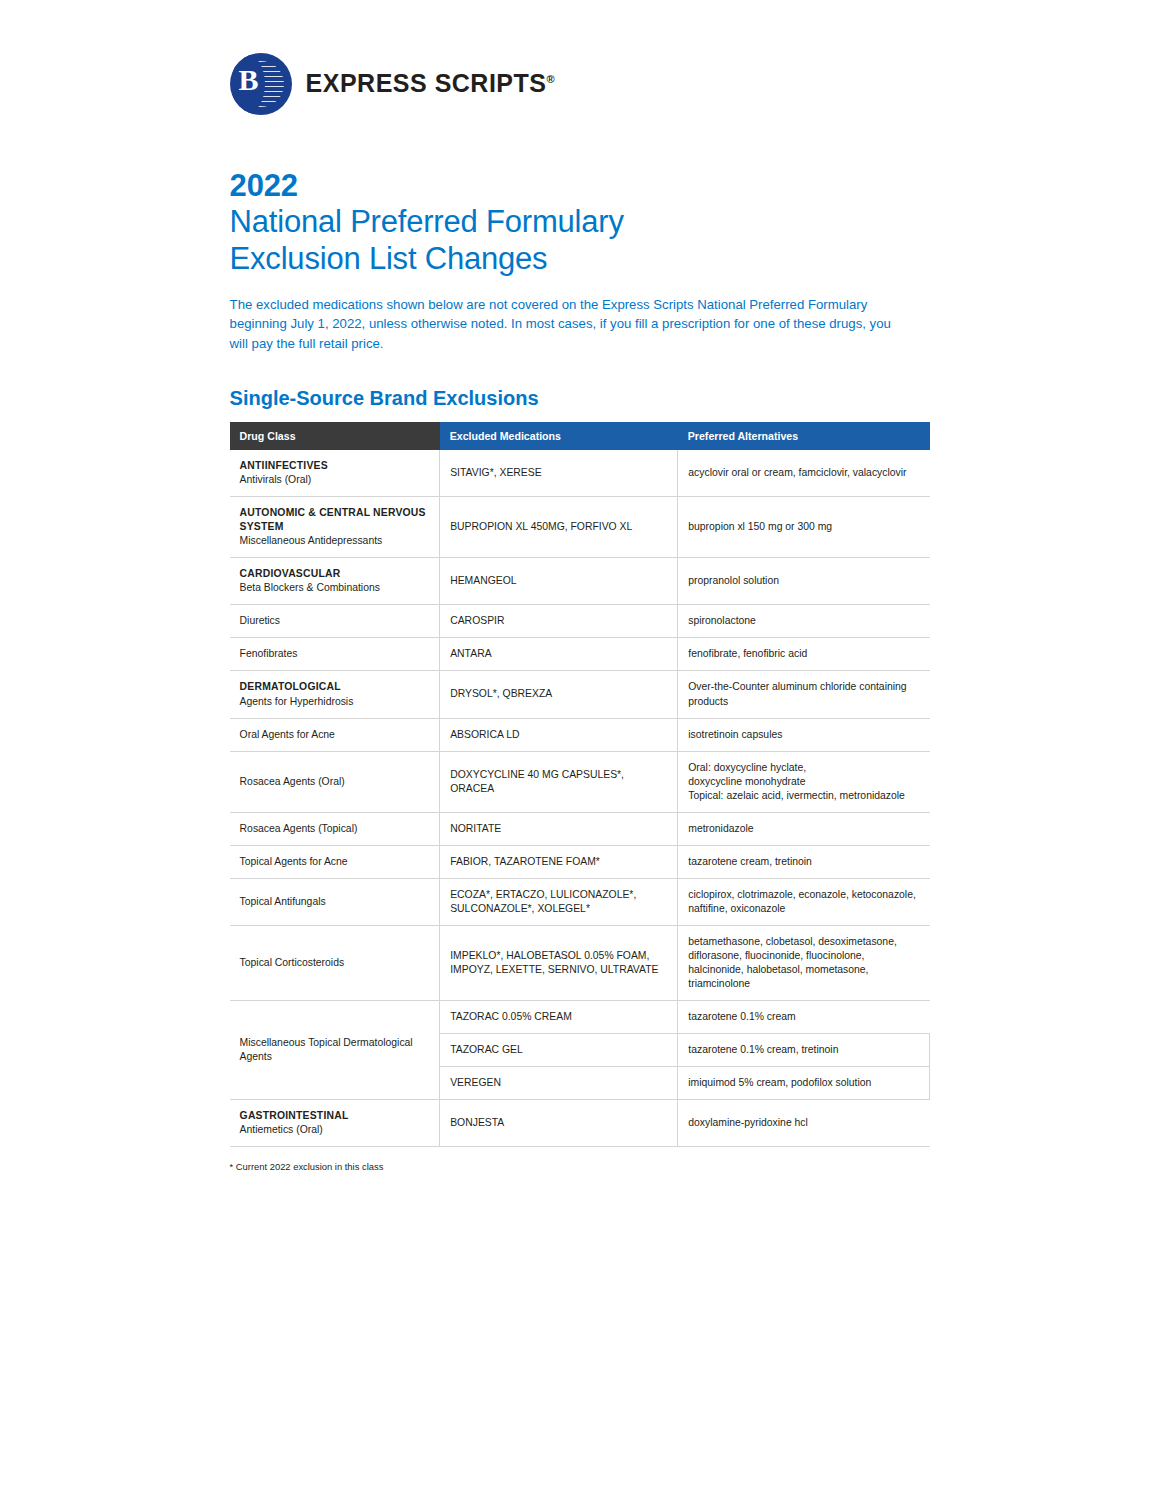B
EXPRESS SCRIPTS®
2022 National Preferred Formulary
Exclusion List Changes
The excluded medications shown below are not covered on the Express Scripts National Preferred Formulary beginning July 1, 2022, unless otherwise noted. In most cases, if you fill a prescription for one of these drugs, you will pay the full retail price.
Single-Source Brand Exclusions
| Drug Class | Excluded Medications | Preferred Alternatives |
| --- | --- | --- |
| ANTIINFECTIVES Antivirals (Oral) | SITAVIG*, XERESE | acyclovir oral or cream, famciclovir, valacyclovir |
| AUTONOMIC & CENTRAL NERVOUS SYSTEM Miscellaneous Antidepressants | BUPROPION XL 450MG, FORFIVO XL | bupropion xl 150 mg or 300 mg |
| CARDIOVASCULAR Beta Blockers & Combinations | HEMANGEOL | propranolol solution |
| Diuretics | CAROSPIR | spironolactone |
| Fenofibrates | ANTARA | fenofibrate, fenofibric acid |
| DERMATOLOGICAL Agents for Hyperhidrosis | DRYSOL*, QBREXZA | Over-the-Counter aluminum chloride containing products |
| Oral Agents for Acne | ABSORICA LD | isotretinoin capsules |
| Rosacea Agents (Oral) | DOXYCYCLINE 40 MG CAPSULES*, ORACEA | Oral: doxycycline hyclate, doxycycline monohydrate Topical: azelaic acid, ivermectin, metronidazole |
| Rosacea Agents (Topical) | NORITATE | metronidazole |
| Topical Agents for Acne | FABIOR, TAZAROTENE FOAM* | tazarotene cream, tretinoin |
| Topical Antifungals | ECOZA*, ERTACZO, LULICONAZOLE*, SULCONAZOLE*, XOLEGEL* | ciclopirox, clotrimazole, econazole, ketoconazole, naftifine, oxiconazole |
| Topical Corticosteroids | IMPEKLO*, HALOBETASOL 0.05% FOAM, IMPOYZ, LEXETTE, SERNIVO, ULTRAVATE | betamethasone, clobetasol, desoximetasone, diflorasone, fluocinonide, fluocinolone, halcinonide, halobetasol, mometasone, triamcinolone |
| Miscellaneous Topical Dermatological Agents | TAZORAC 0.05% CREAM | tazarotene 0.1% cream |
| TAZORAC GEL | tazarotene 0.1% cream, tretinoin |
| VEREGEN | imiquimod 5% cream, podofilox solution |
| GASTROINTESTINAL Antiemetics (Oral) | BONJESTA | doxylamine-pyridoxine hcl |
* Current 2022 exclusion in this class